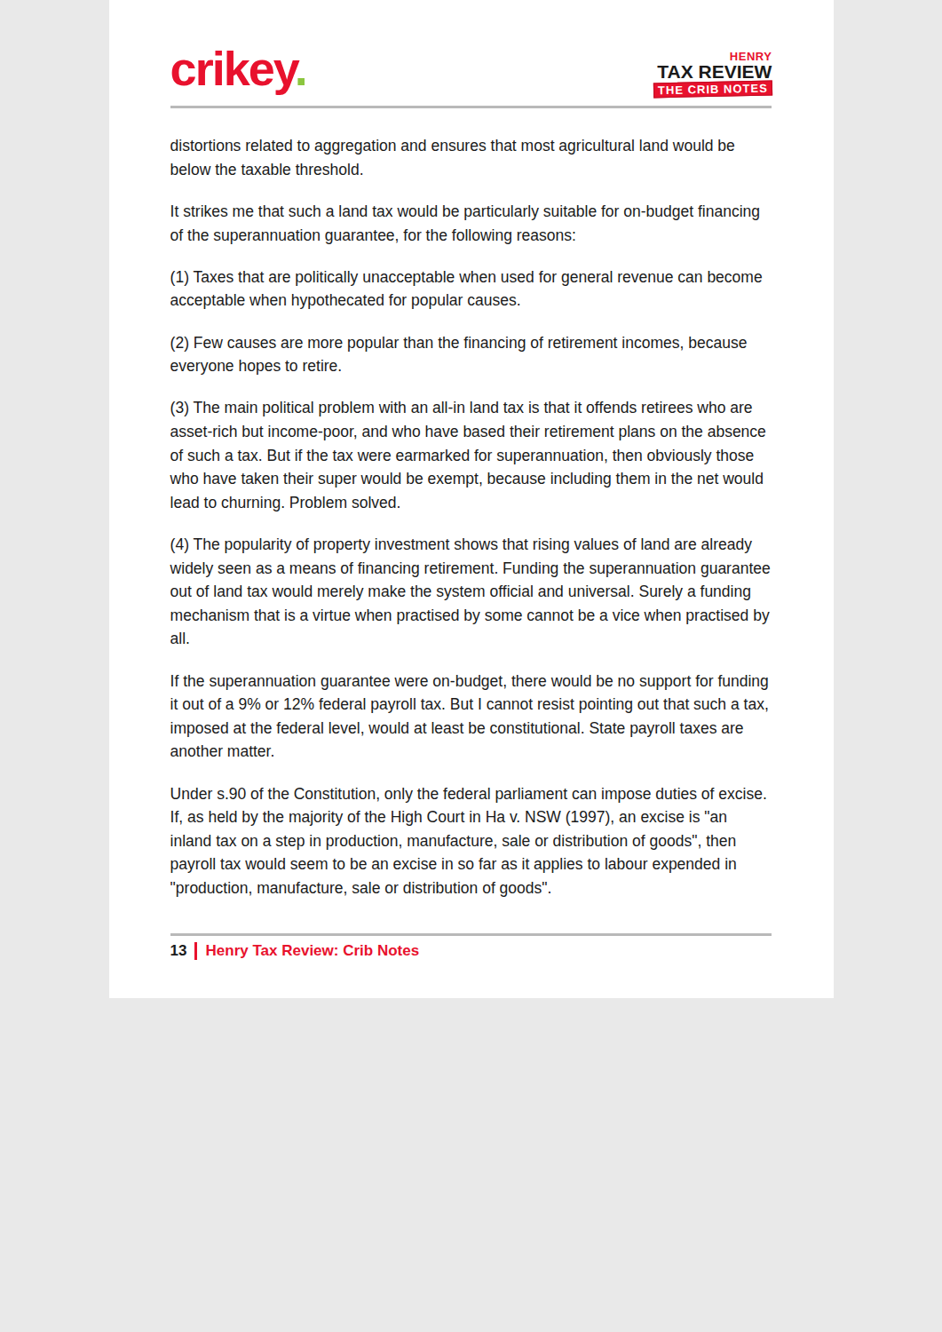crikey.
HENRY TAX REVIEW THE CRIB NOTES
distortions related to aggregation and ensures that most agricultural land would be below the taxable threshold.
It strikes me that such a land tax would be particularly suitable for on-budget financing of the superannuation guarantee, for the following reasons:
(1) Taxes that are politically unacceptable when used for general revenue can become acceptable when hypothecated for popular causes.
(2) Few causes are more popular than the financing of retirement incomes, because everyone hopes to retire.
(3) The main political problem with an all-in land tax is that it offends retirees who are asset-rich but income-poor, and who have based their retirement plans on the absence of such a tax. But if the tax were earmarked for superannuation, then obviously those who have taken their super would be exempt, because including them in the net would lead to churning. Problem solved.
(4) The popularity of property investment shows that rising values of land are already widely seen as a means of financing retirement. Funding the superannuation guarantee out of land tax would merely make the system official and universal. Surely a funding mechanism that is a virtue when practised by some cannot be a vice when practised by all.
If the superannuation guarantee were on-budget, there would be no support for funding it out of a 9% or 12% federal payroll tax. But I cannot resist pointing out that such a tax, imposed at the federal level, would at least be constitutional. State payroll taxes are another matter.
Under s.90 of the Constitution, only the federal parliament can impose duties of excise. If, as held by the majority of the High Court in Ha v. NSW (1997), an excise is "an inland tax on a step in production, manufacture, sale or distribution of goods", then payroll tax would seem to be an excise in so far as it applies to labour expended in "production, manufacture, sale or distribution of goods".
13 Henry Tax Review: Crib Notes